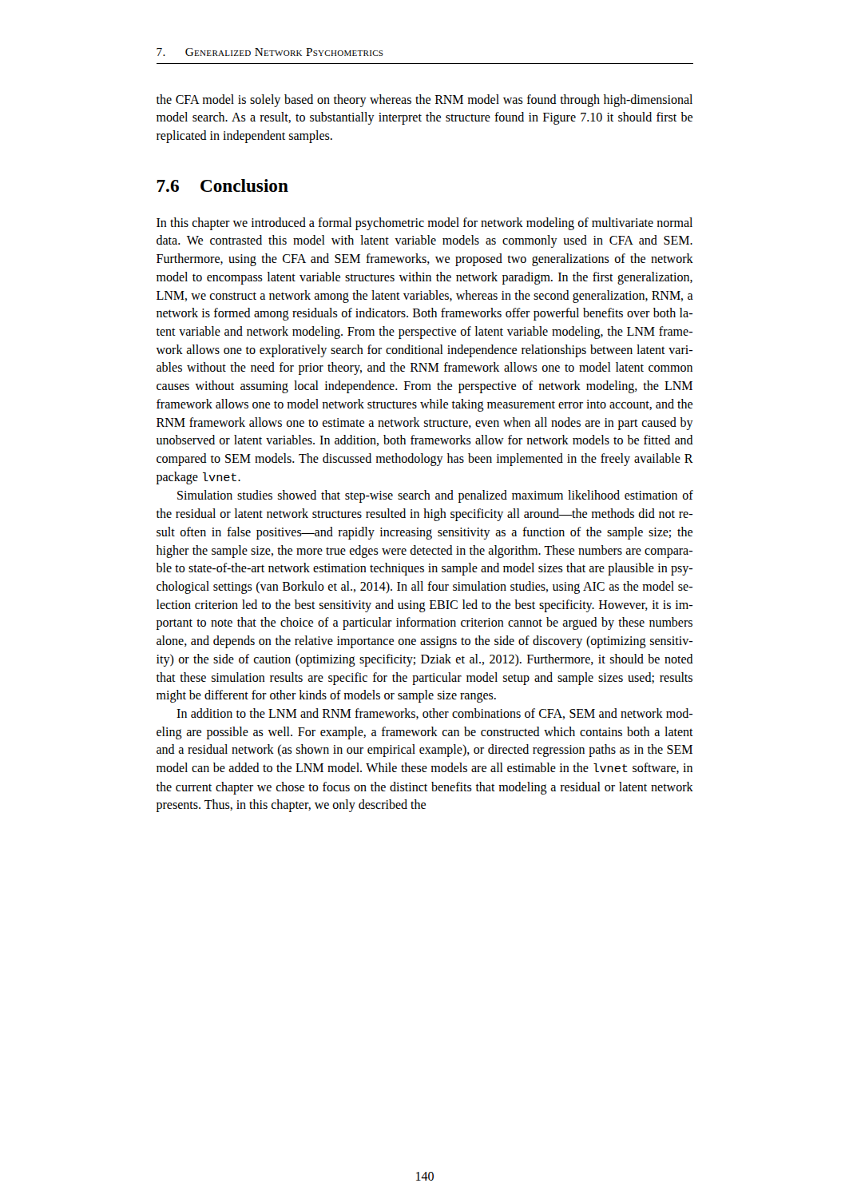7. Generalized Network Psychometrics
the CFA model is solely based on theory whereas the RNM model was found through high-dimensional model search. As a result, to substantially interpret the structure found in Figure 7.10 it should first be replicated in independent samples.
7.6 Conclusion
In this chapter we introduced a formal psychometric model for network modeling of multivariate normal data. We contrasted this model with latent variable models as commonly used in CFA and SEM. Furthermore, using the CFA and SEM frameworks, we proposed two generalizations of the network model to encompass latent variable structures within the network paradigm. In the first generalization, LNM, we construct a network among the latent variables, whereas in the second generalization, RNM, a network is formed among residuals of indicators. Both frameworks offer powerful benefits over both latent variable and network modeling. From the perspective of latent variable modeling, the LNM framework allows one to exploratively search for conditional independence relationships between latent variables without the need for prior theory, and the RNM framework allows one to model latent common causes without assuming local independence. From the perspective of network modeling, the LNM framework allows one to model network structures while taking measurement error into account, and the RNM framework allows one to estimate a network structure, even when all nodes are in part caused by unobserved or latent variables. In addition, both frameworks allow for network models to be fitted and compared to SEM models. The discussed methodology has been implemented in the freely available R package lvnet.
Simulation studies showed that step-wise search and penalized maximum likelihood estimation of the residual or latent network structures resulted in high specificity all around—the methods did not result often in false positives—and rapidly increasing sensitivity as a function of the sample size; the higher the sample size, the more true edges were detected in the algorithm. These numbers are comparable to state-of-the-art network estimation techniques in sample and model sizes that are plausible in psychological settings (van Borkulo et al., 2014). In all four simulation studies, using AIC as the model selection criterion led to the best sensitivity and using EBIC led to the best specificity. However, it is important to note that the choice of a particular information criterion cannot be argued by these numbers alone, and depends on the relative importance one assigns to the side of discovery (optimizing sensitivity) or the side of caution (optimizing specificity; Dziak et al., 2012). Furthermore, it should be noted that these simulation results are specific for the particular model setup and sample sizes used; results might be different for other kinds of models or sample size ranges.
In addition to the LNM and RNM frameworks, other combinations of CFA, SEM and network modeling are possible as well. For example, a framework can be constructed which contains both a latent and a residual network (as shown in our empirical example), or directed regression paths as in the SEM model can be added to the LNM model. While these models are all estimable in the lvnet software, in the current chapter we chose to focus on the distinct benefits that modeling a residual or latent network presents. Thus, in this chapter, we only described the
140